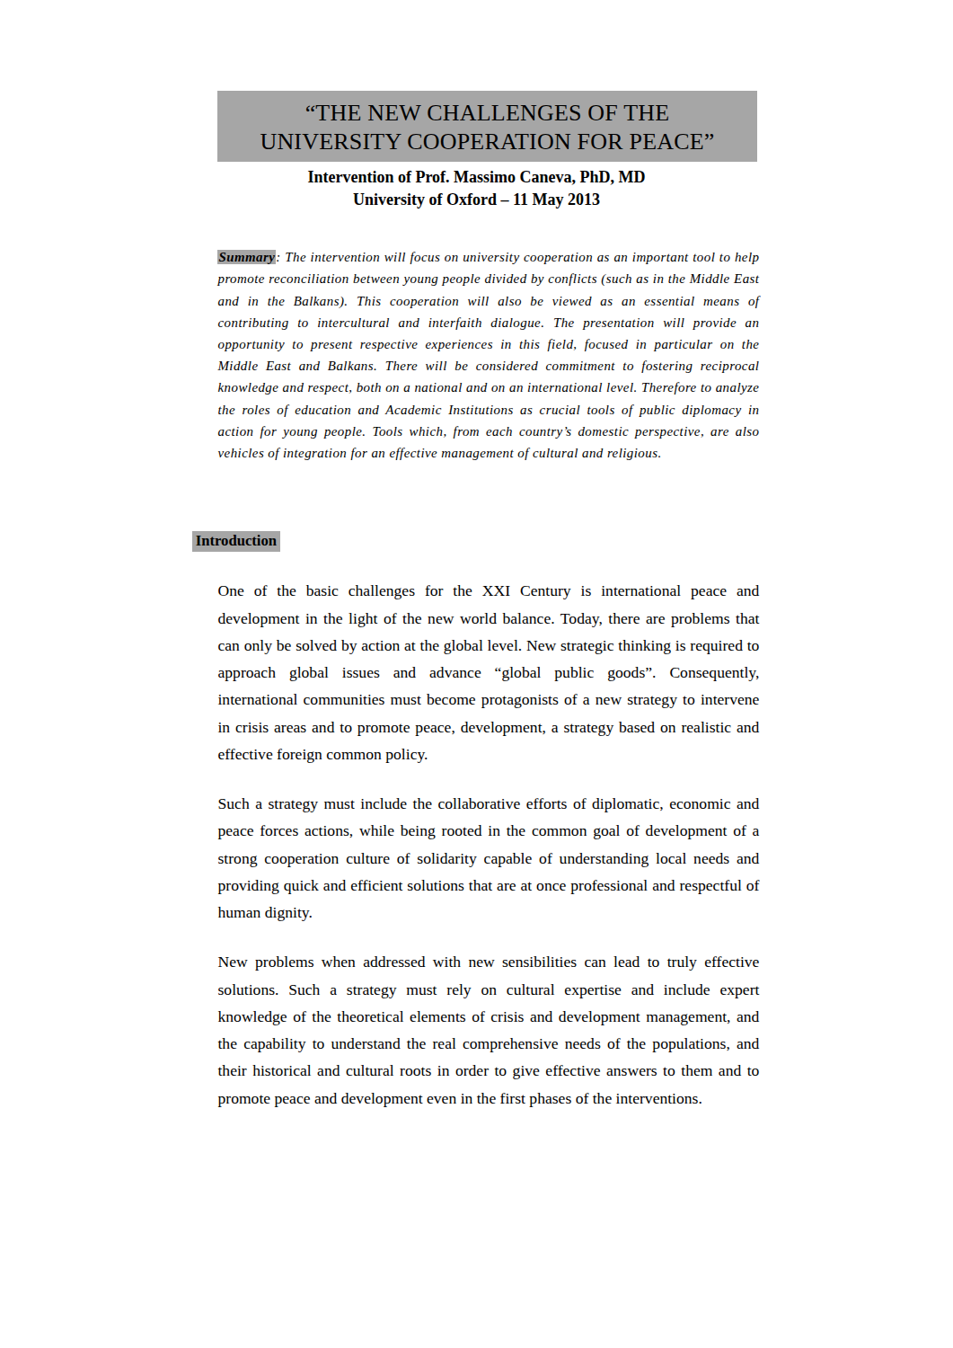“THE NEW CHALLENGES OF THE
UNIVERSITY COOPERATION FOR PEACE”
Intervention of Prof. Massimo Caneva, PhD, MD University of Oxford – 11 May 2013
Summary: The intervention will focus on university cooperation as an important tool to help promote reconciliation between young people divided by conflicts (such as in the Middle East and in the Balkans). This cooperation will also be viewed as an essential means of contributing to intercultural and interfaith dialogue. The presentation will provide an opportunity to present respective experiences in this field, focused in particular on the Middle East and Balkans. There will be considered commitment to fostering reciprocal knowledge and respect, both on a national and on an international level. Therefore to analyze the roles of education and Academic Institutions as crucial tools of public diplomacy in action for young people. Tools which, from each country’s domestic perspective, are also vehicles of integration for an effective management of cultural and religious.
Introduction
One of the basic challenges for the XXI Century is international peace and development in the light of the new world balance. Today, there are problems that can only be solved by action at the global level. New strategic thinking is required to approach global issues and advance “global public goods”. Consequently, international communities must become protagonists of a new strategy to intervene in crisis areas and to promote peace, development, a strategy based on realistic and effective foreign common policy.
Such a strategy must include the collaborative efforts of diplomatic, economic and peace forces actions, while being rooted in the common goal of development of a strong cooperation culture of solidarity capable of understanding local needs and providing quick and efficient solutions that are at once professional and respectful of human dignity.
New problems when addressed with new sensibilities can lead to truly effective solutions. Such a strategy must rely on cultural expertise and include expert knowledge of the theoretical elements of crisis and development management, and the capability to understand the real comprehensive needs of the populations, and their historical and cultural roots in order to give effective answers to them and to promote peace and development even in the first phases of the interventions.